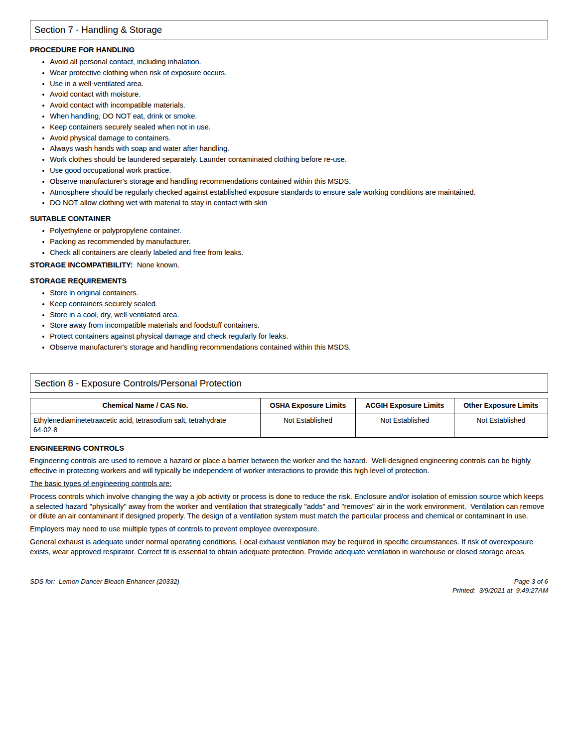Section 7 - Handling & Storage
PROCEDURE FOR HANDLING
Avoid all personal contact, including inhalation.
Wear protective clothing when risk of exposure occurs.
Use in a well-ventilated area.
Avoid contact with moisture.
Avoid contact with incompatible materials.
When handling, DO NOT eat, drink or smoke.
Keep containers securely sealed when not in use.
Avoid physical damage to containers.
Always wash hands with soap and water after handling.
Work clothes should be laundered separately. Launder contaminated clothing before re-use.
Use good occupational work practice.
Observe manufacturer's storage and handling recommendations contained within this MSDS.
Atmosphere should be regularly checked against established exposure standards to ensure safe working conditions are maintained.
DO NOT allow clothing wet with material to stay in contact with skin
SUITABLE CONTAINER
Polyethylene or polypropylene container.
Packing as recommended by manufacturer.
Check all containers are clearly labeled and free from leaks.
STORAGE INCOMPATIBILITY: None known.
STORAGE REQUIREMENTS
Store in original containers.
Keep containers securely sealed.
Store in a cool, dry, well-ventilated area.
Store away from incompatible materials and foodstuff containers.
Protect containers against physical damage and check regularly for leaks.
Observe manufacturer's storage and handling recommendations contained within this MSDS.
Section 8 - Exposure Controls/Personal Protection
| Chemical Name / CAS No. | OSHA Exposure Limits | ACGIH Exposure Limits | Other Exposure Limits |
| --- | --- | --- | --- |
| Ethylenediaminetetraacetic acid, tetrasodium salt, tetrahydrate 64-02-8 | Not Established | Not Established | Not Established |
ENGINEERING CONTROLS
Engineering controls are used to remove a hazard or place a barrier between the worker and the hazard. Well-designed engineering controls can be highly effective in protecting workers and will typically be independent of worker interactions to provide this high level of protection.
The basic types of engineering controls are:
Process controls which involve changing the way a job activity or process is done to reduce the risk. Enclosure and/or isolation of emission source which keeps a selected hazard "physically" away from the worker and ventilation that strategically "adds" and "removes" air in the work environment. Ventilation can remove or dilute an air contaminant if designed properly. The design of a ventilation system must match the particular process and chemical or contaminant in use.
Employers may need to use multiple types of controls to prevent employee overexposure.
General exhaust is adequate under normal operating conditions. Local exhaust ventilation may be required in specific circumstances. If risk of overexposure exists, wear approved respirator. Correct fit is essential to obtain adequate protection. Provide adequate ventilation in warehouse or closed storage areas.
SDS for: Lemon Dancer Bleach Enhancer (20332)
Page 3 of 6
Printed: 3/9/2021 at 9:49:27AM